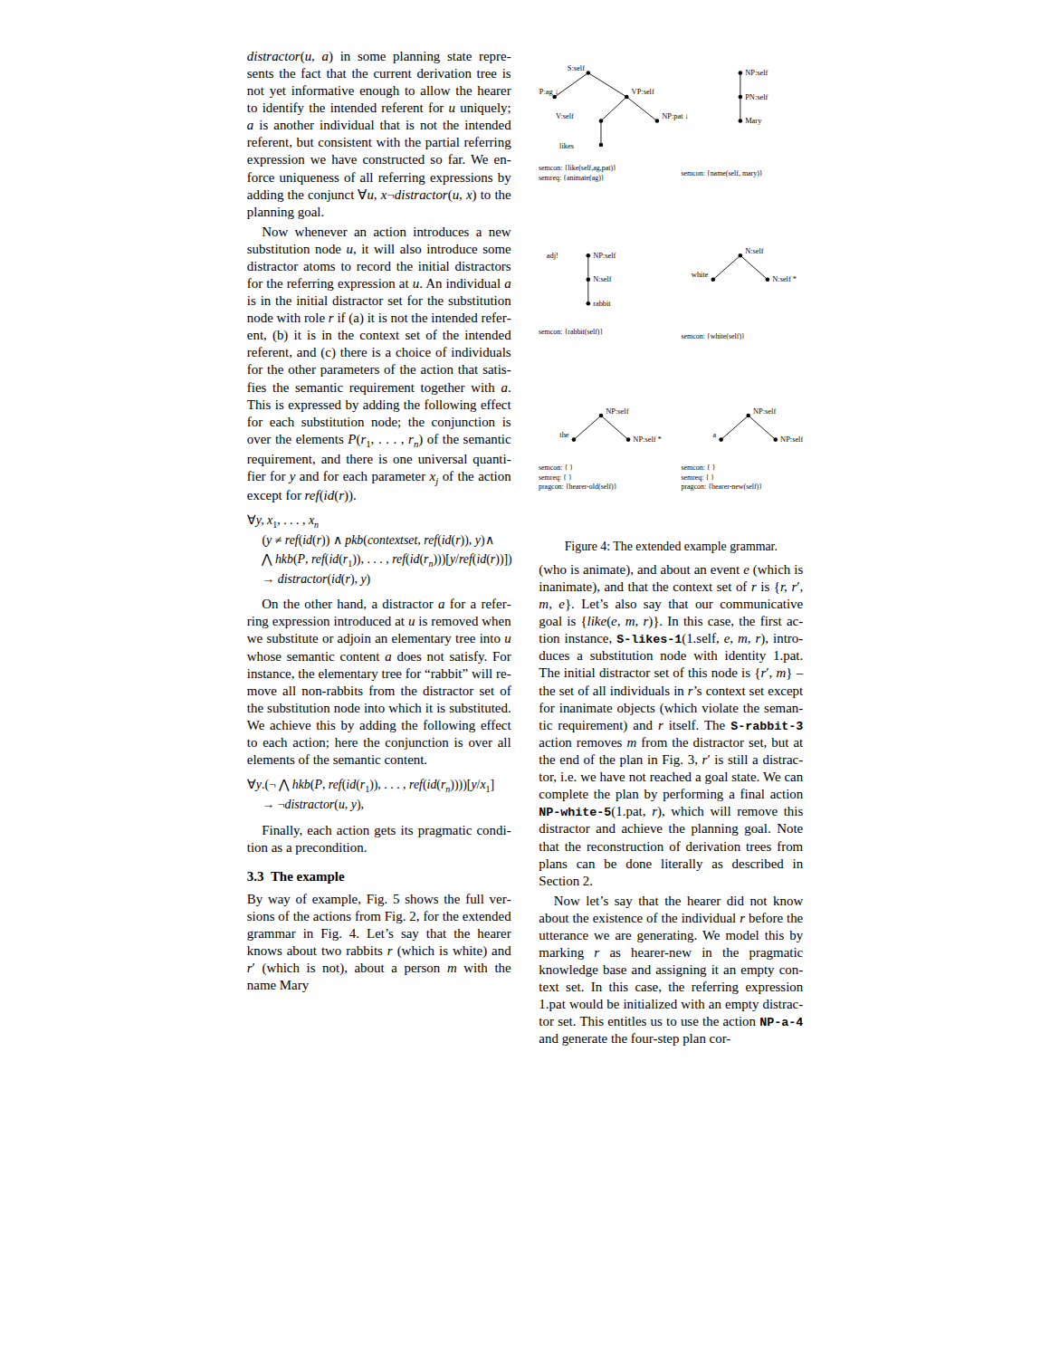distractor(u, a) in some planning state represents the fact that the current derivation tree is not yet informative enough to allow the hearer to identify the intended referent for u uniquely; a is another individual that is not the intended referent, but consistent with the partial referring expression we have constructed so far. We enforce uniqueness of all referring expressions by adding the conjunct ∀u, x¬distractor(u, x) to the planning goal.
Now whenever an action introduces a new substitution node u, it will also introduce some distractor atoms to record the initial distractors for the referring expression at u. An individual a is in the initial distractor set for the substitution node with role r if (a) it is not the intended referent, (b) it is in the context set of the intended referent, and (c) there is a choice of individuals for the other parameters of the action that satisfies the semantic requirement together with a. This is expressed by adding the following effect for each substitution node; the conjunction is over the elements P(r1, . . . , rn) of the semantic requirement, and there is one universal quantifier for y and for each parameter xj of the action except for ref(id(r)).
∀y, x1, . . . , xn
(y ≠ ref(id(r)) ∧ pkb(contextset, ref(id(r)), y)∧
⋀ hkb(P, ref(id(r1)), . . . , ref(id(rn)))[y/ref(id(r))])
→ distractor(id(r), y)
On the other hand, a distractor a for a referring expression introduced at u is removed when we substitute or adjoin an elementary tree into u whose semantic content a does not satisfy. For instance, the elementary tree for “rabbit” will remove all non-rabbits from the distractor set of the substitution node into which it is substituted. We achieve this by adding the following effect to each action; here the conjunction is over all elements of the semantic content.
∀y.(¬ ⋀ hkb(P, ref(id(r1)), . . . , ref(id(rn))))[y/x1]
→ ¬distractor(u, y),
Finally, each action gets its pragmatic condition as a precondition.
3.3 The example
By way of example, Fig. 5 shows the full versions of the actions from Fig. 2, for the extended grammar in Fig. 4. Let’s say that the hearer knows about two rabbits r (which is white) and r′ (which is not), about a person m with the name Mary
S:self NP:ag ↓ VP:self V:self NP:pat ↓ likes NP:self PN:self Mary semcon: {like(self,ag,pat)} semreq: {animate(ag)} semcon: {name(self, mary)}
NP:self N:self rabbit adj! N:self white N:self * semcon: {rabbit(self)} semcon: {white(self)}
NP:self the NP:self * NP:self a NP:self * semcon: { } semreq: { } pragcon: {hearer-old(self)} semcon: { } semreq: { } pragcon: {hearer-new(self)}
Figure 4: The extended example grammar.
(who is animate), and about an event e (which is inanimate), and that the context set of r is {r, r′, m, e}. Let’s also say that our communicative goal is {like(e, m, r)}. In this case, the first action instance, S-likes-1(1.self, e, m, r), introduces a substitution node with identity 1.pat. The initial distractor set of this node is {r′, m} – the set of all individuals in r’s context set except for inanimate objects (which violate the semantic requirement) and r itself. The S-rabbit-3 action removes m from the distractor set, but at the end of the plan in Fig. 3, r′ is still a distractor, i.e. we have not reached a goal state. We can complete the plan by performing a final action NP-white-5(1.pat, r), which will remove this distractor and achieve the planning goal. Note that the reconstruction of derivation trees from plans can be done literally as described in Section 2.
Now let’s say that the hearer did not know about the existence of the individual r before the utterance we are generating. We model this by marking r as hearer-new in the pragmatic knowledge base and assigning it an empty context set. In this case, the referring expression 1.pat would be initialized with an empty distractor set. This entitles us to use the action NP-a-4 and generate the four-step plan cor-